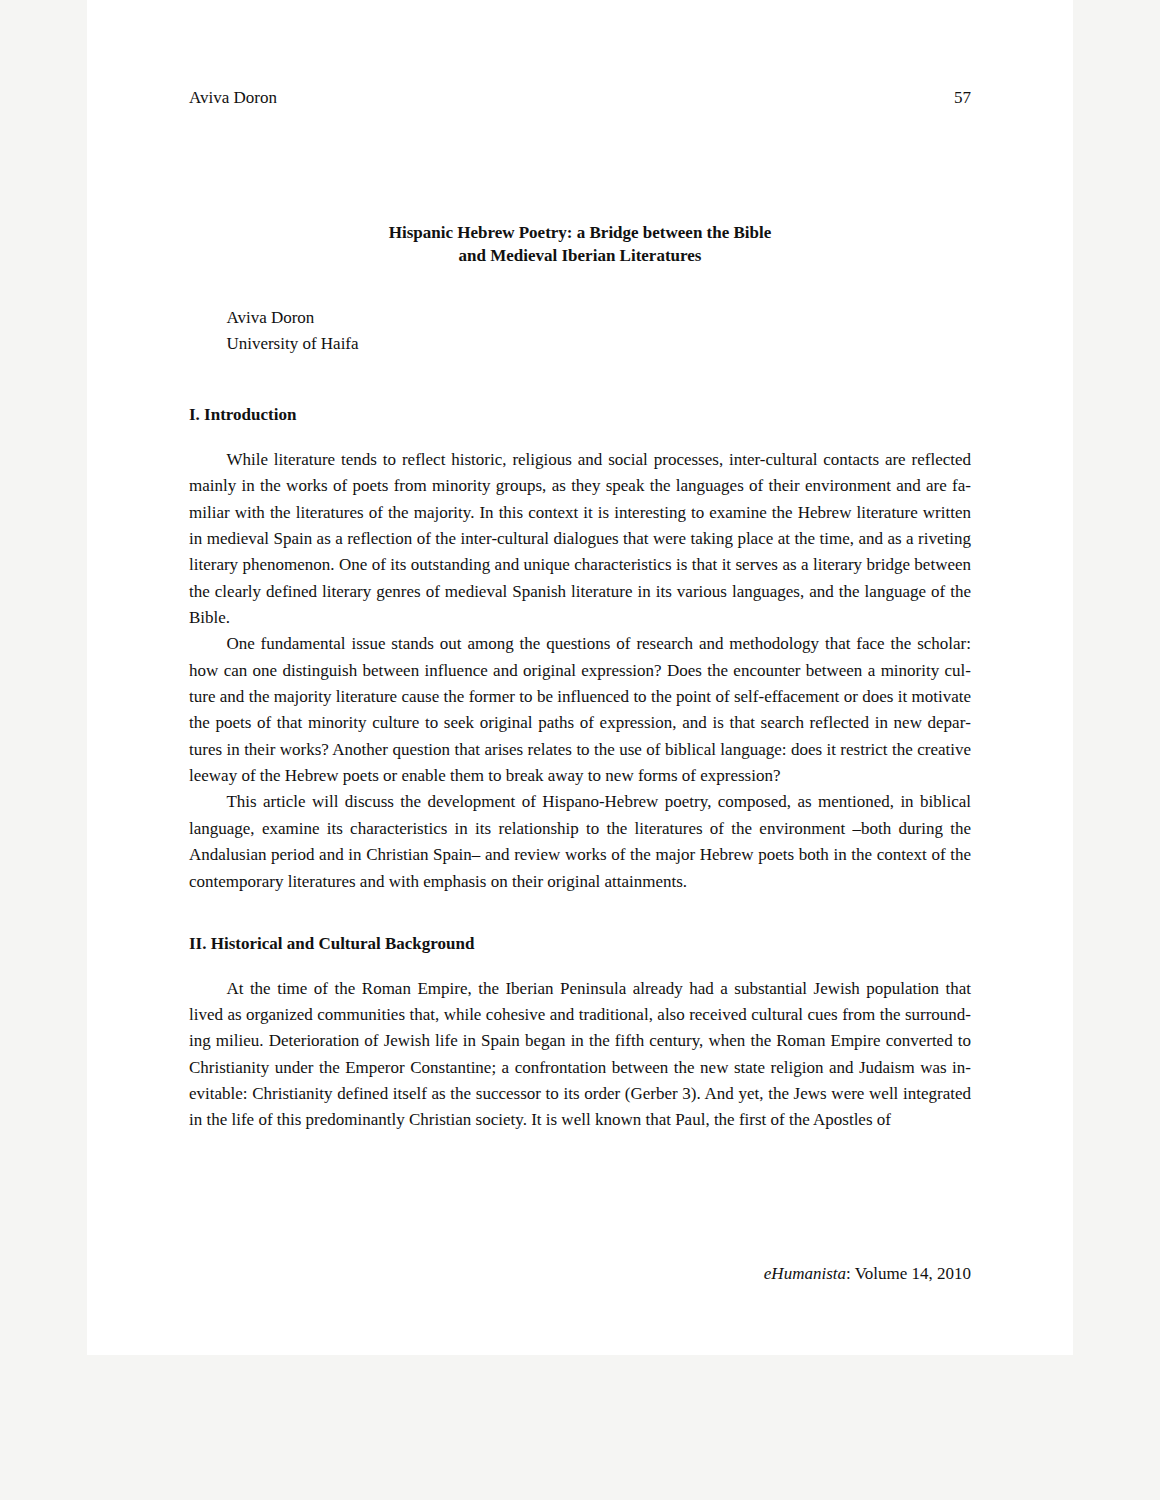Aviva Doron 57
Hispanic Hebrew Poetry: a Bridge between the Bible
and Medieval Iberian Literatures
Aviva Doron
University of Haifa
I. Introduction
While literature tends to reflect historic, religious and social processes, inter-cultural contacts are reflected mainly in the works of poets from minority groups, as they speak the languages of their environment and are familiar with the literatures of the majority. In this context it is interesting to examine the Hebrew literature written in medieval Spain as a reflection of the inter-cultural dialogues that were taking place at the time, and as a riveting literary phenomenon. One of its outstanding and unique characteristics is that it serves as a literary bridge between the clearly defined literary genres of medieval Spanish literature in its various languages, and the language of the Bible.
One fundamental issue stands out among the questions of research and methodology that face the scholar: how can one distinguish between influence and original expression? Does the encounter between a minority culture and the majority literature cause the former to be influenced to the point of self-effacement or does it motivate the poets of that minority culture to seek original paths of expression, and is that search reflected in new departures in their works? Another question that arises relates to the use of biblical language: does it restrict the creative leeway of the Hebrew poets or enable them to break away to new forms of expression?
This article will discuss the development of Hispano-Hebrew poetry, composed, as mentioned, in biblical language, examine its characteristics in its relationship to the literatures of the environment –both during the Andalusian period and in Christian Spain– and review works of the major Hebrew poets both in the context of the contemporary literatures and with emphasis on their original attainments.
II. Historical and Cultural Background
At the time of the Roman Empire, the Iberian Peninsula already had a substantial Jewish population that lived as organized communities that, while cohesive and traditional, also received cultural cues from the surrounding milieu. Deterioration of Jewish life in Spain began in the fifth century, when the Roman Empire converted to Christianity under the Emperor Constantine; a confrontation between the new state religion and Judaism was inevitable: Christianity defined itself as the successor to its order (Gerber 3). And yet, the Jews were well integrated in the life of this predominantly Christian society. It is well known that Paul, the first of the Apostles of
eHumanista: Volume 14, 2010